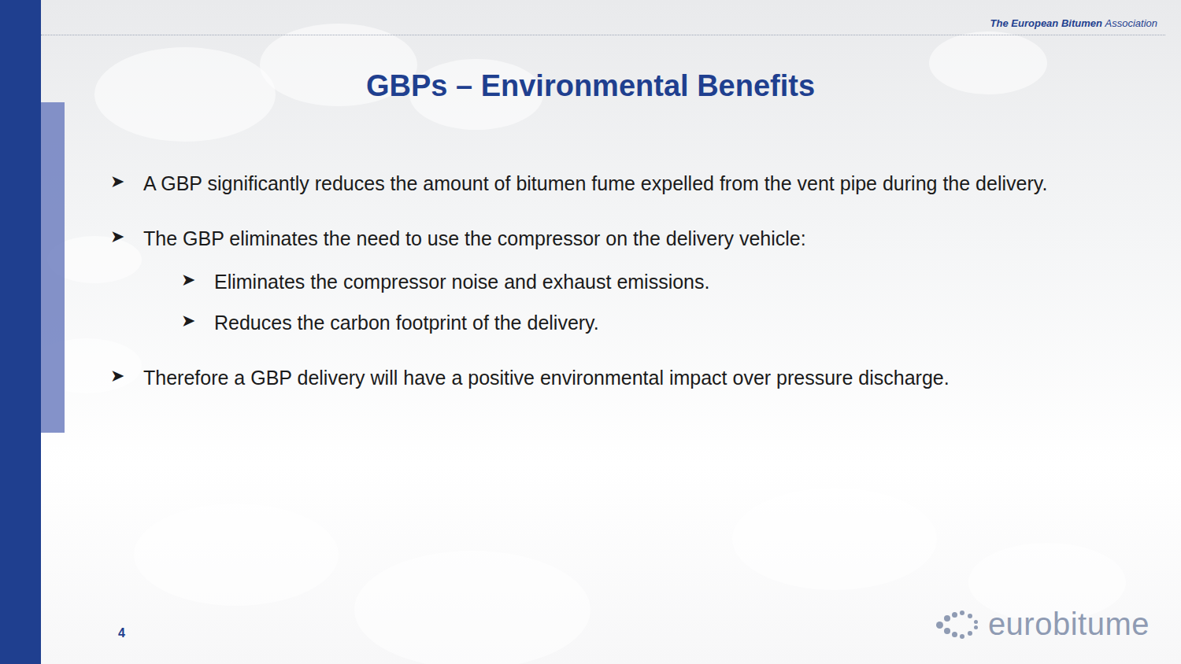The European Bitumen Association
GBPs – Environmental Benefits
A GBP significantly reduces the amount of bitumen fume expelled from the vent pipe during the delivery.
The GBP eliminates the need to use the compressor on the delivery vehicle:
Eliminates the compressor noise and exhaust emissions.
Reduces the carbon footprint of the delivery.
Therefore a GBP delivery will have a positive environmental impact over pressure discharge.
4
eurobitume